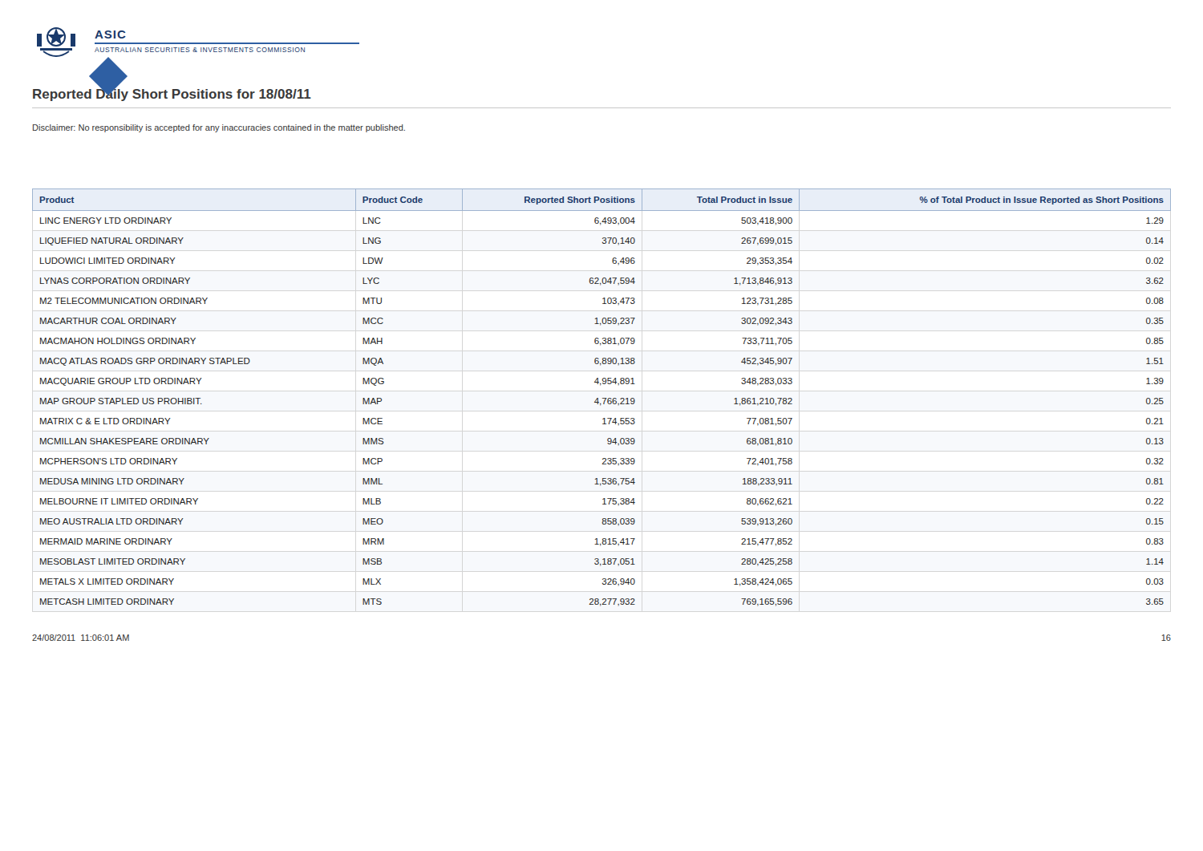ASIC
Australian Securities & Investments Commission
Reported Daily Short Positions for 18/08/11
Disclaimer: No responsibility is accepted for any inaccuracies contained in the matter published.
| Product | Product Code | Reported Short Positions | Total Product in Issue | % of Total Product in Issue Reported as Short Positions |
| --- | --- | --- | --- | --- |
| LINC ENERGY LTD ORDINARY | LNC | 6,493,004 | 503,418,900 | 1.29 |
| LIQUEFIED NATURAL ORDINARY | LNG | 370,140 | 267,699,015 | 0.14 |
| LUDOWICI LIMITED ORDINARY | LDW | 6,496 | 29,353,354 | 0.02 |
| LYNAS CORPORATION ORDINARY | LYC | 62,047,594 | 1,713,846,913 | 3.62 |
| M2 TELECOMMUNICATION ORDINARY | MTU | 103,473 | 123,731,285 | 0.08 |
| MACARTHUR COAL ORDINARY | MCC | 1,059,237 | 302,092,343 | 0.35 |
| MACMAHON HOLDINGS ORDINARY | MAH | 6,381,079 | 733,711,705 | 0.85 |
| MACQ ATLAS ROADS GRP ORDINARY STAPLED | MQA | 6,890,138 | 452,345,907 | 1.51 |
| MACQUARIE GROUP LTD ORDINARY | MQG | 4,954,891 | 348,283,033 | 1.39 |
| MAP GROUP STAPLED US PROHIBIT. | MAP | 4,766,219 | 1,861,210,782 | 0.25 |
| MATRIX C & E LTD ORDINARY | MCE | 174,553 | 77,081,507 | 0.21 |
| MCMILLAN SHAKESPEARE ORDINARY | MMS | 94,039 | 68,081,810 | 0.13 |
| MCPHERSON'S LTD ORDINARY | MCP | 235,339 | 72,401,758 | 0.32 |
| MEDUSA MINING LTD ORDINARY | MML | 1,536,754 | 188,233,911 | 0.81 |
| MELBOURNE IT LIMITED ORDINARY | MLB | 175,384 | 80,662,621 | 0.22 |
| MEO AUSTRALIA LTD ORDINARY | MEO | 858,039 | 539,913,260 | 0.15 |
| MERMAID MARINE ORDINARY | MRM | 1,815,417 | 215,477,852 | 0.83 |
| MESOBLAST LIMITED ORDINARY | MSB | 3,187,051 | 280,425,258 | 1.14 |
| METALS X LIMITED ORDINARY | MLX | 326,940 | 1,358,424,065 | 0.03 |
| METCASH LIMITED ORDINARY | MTS | 28,277,932 | 769,165,596 | 3.65 |
24/08/2011 11:06:01 AM 16